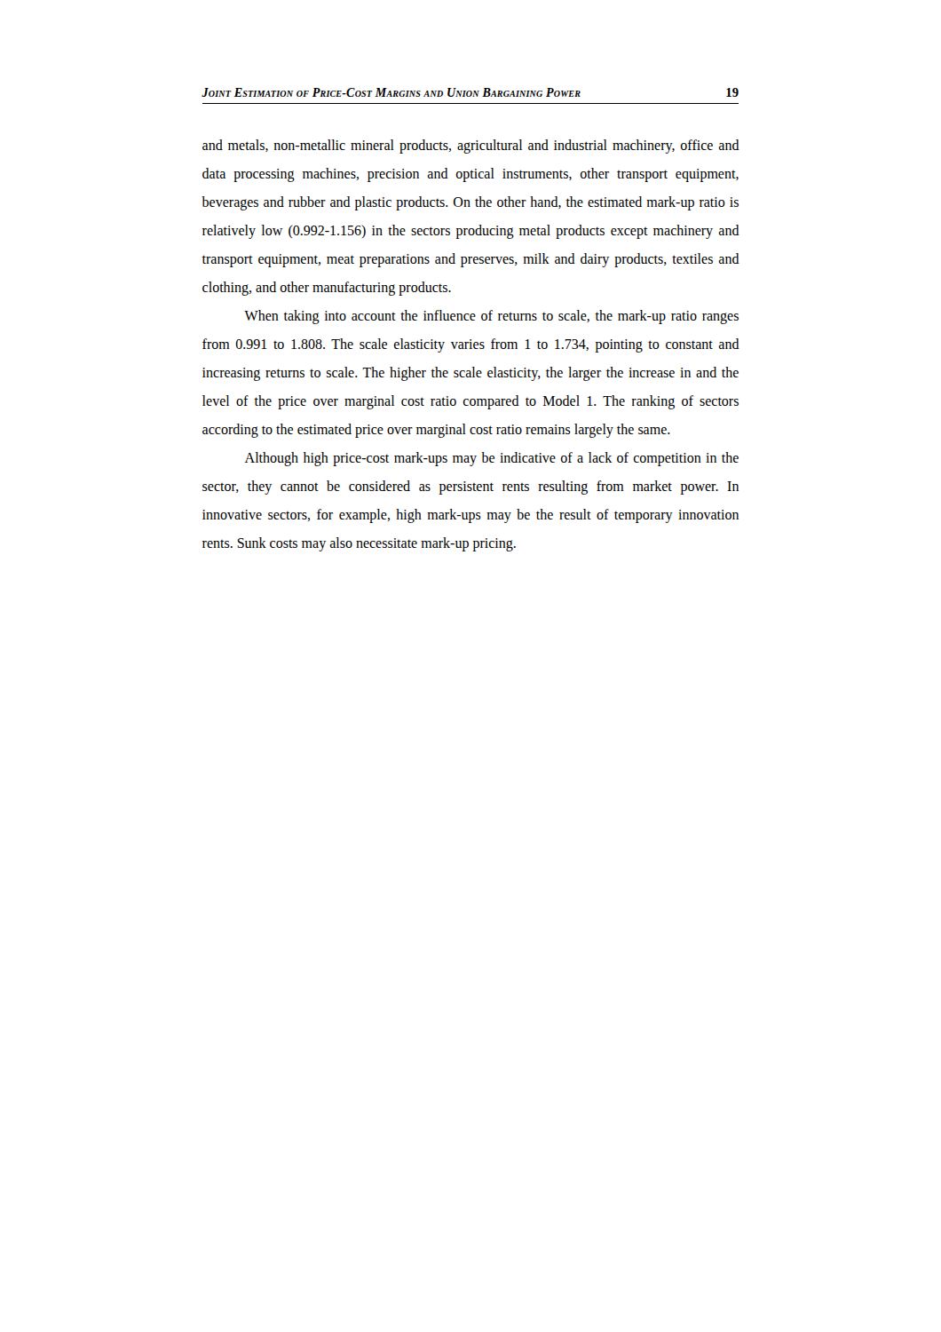Joint Estimation of Price-Cost Margins and Union Bargaining Power 19
and metals, non-metallic mineral products, agricultural and industrial machinery, office and data processing machines, precision and optical instruments, other transport equipment, beverages and rubber and plastic products. On the other hand, the estimated mark-up ratio is relatively low (0.992-1.156) in the sectors producing metal products except machinery and transport equipment, meat preparations and preserves, milk and dairy products, textiles and clothing, and other manufacturing products.
When taking into account the influence of returns to scale, the mark-up ratio ranges from 0.991 to 1.808. The scale elasticity varies from 1 to 1.734, pointing to constant and increasing returns to scale. The higher the scale elasticity, the larger the increase in and the level of the price over marginal cost ratio compared to Model 1. The ranking of sectors according to the estimated price over marginal cost ratio remains largely the same.
Although high price-cost mark-ups may be indicative of a lack of competition in the sector, they cannot be considered as persistent rents resulting from market power. In innovative sectors, for example, high mark-ups may be the result of temporary innovation rents. Sunk costs may also necessitate mark-up pricing.